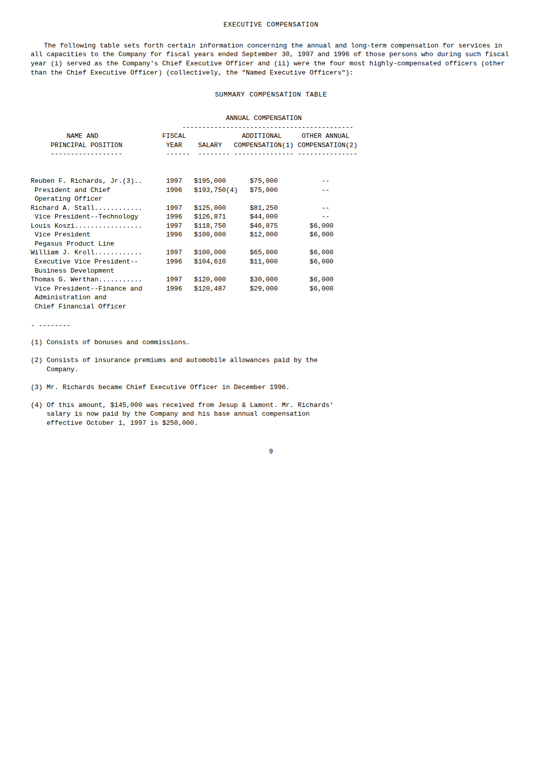EXECUTIVE COMPENSATION
The following table sets forth certain information concerning the annual and long-term compensation for services in all capacities to the Company for fiscal years ended September 30, 1997 and 1996 of those persons who during such fiscal year (i) served as the Company's Chief Executive Officer and (ii) were the four most highly-compensated officers (other than the Chief Executive Officer) (collectively, the "Named Executive Officers"):
SUMMARY COMPENSATION TABLE
                                                 ANNUAL COMPENSATION
                                      -------------------------------------------
         NAME AND                FISCAL              ADDITIONAL     OTHER ANNUAL
     PRINCIPAL POSITION           YEAR    SALARY   COMPENSATION(1) COMPENSATION(2)
     ------------------           ------  -------- --------------- ---------------


Reuben F. Richards, Jr.(3)..      1997   $195,000      $75,000           --
 President and Chief              1996   $193,750(4)   $75,000           --
 Operating Officer
Richard A. Stall............      1997   $125,000      $81,250           --
 Vice President--Technology       1996   $126,871      $44,000           --
Louis Koszi.................      1997   $118,750      $46,875        $6,000
 Vice President                   1996   $100,000      $12,000        $6,000
 Pegasus Product Line
William J. Kroll............      1997   $100,000      $65,000        $6,000
 Executive Vice President--       1996   $104,610      $11,000        $6,000
 Business Development
Thomas G. Werthan...........      1997   $120,000      $30,000        $6,000
 Vice President--Finance and      1996   $120,487      $29,000        $6,000
 Administration and
 Chief Financial Officer
- --------
(1) Consists of bonuses and commissions.

(2) Consists of insurance premiums and automobile allowances paid by the
    Company.

(3) Mr. Richards became Chief Executive Officer in December 1996.

(4) Of this amount, $145,000 was received from Jesup & Lamont. Mr. Richards'
    salary is now paid by the Company and his base annual compensation
    effective October 1, 1997 is $250,000.
9